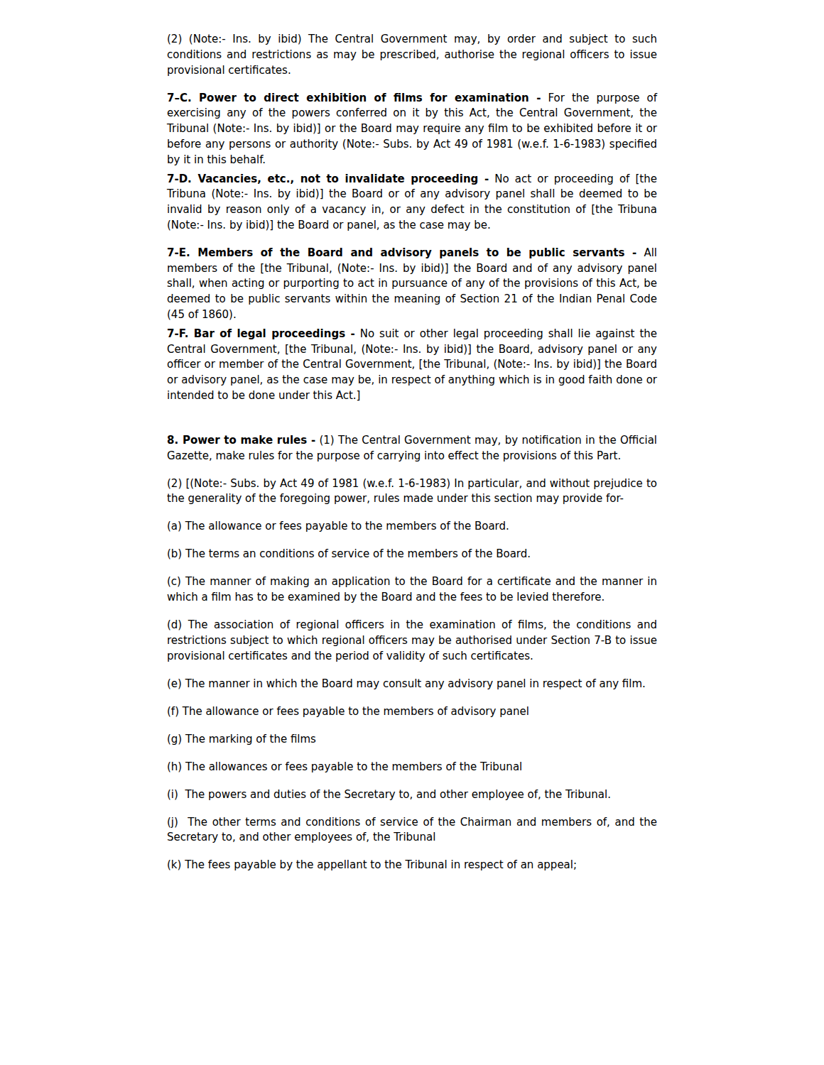(2) (Note:- Ins. by ibid) The Central Government may, by order and subject to such conditions and restrictions as may be prescribed, authorise the regional officers to issue provisional certificates.
7–C. Power to direct exhibition of films for examination - For the purpose of exercising any of the powers conferred on it by this Act, the Central Government, the Tribunal (Note:- Ins. by ibid)] or the Board may require any film to be exhibited before it or before any persons or authority (Note:- Subs. by Act 49 of 1981 (w.e.f. 1-6-1983) specified by it in this behalf.
7-D. Vacancies, etc., not to invalidate proceeding - No act or proceeding of [the Tribuna (Note:- Ins. by ibid)] the Board or of any advisory panel shall be deemed to be invalid by reason only of a vacancy in, or any defect in the constitution of [the Tribuna (Note:- Ins. by ibid)] the Board or panel, as the case may be.
7-E. Members of the Board and advisory panels to be public servants - All members of the [the Tribunal, (Note:- Ins. by ibid)] the Board and of any advisory panel shall, when acting or purporting to act in pursuance of any of the provisions of this Act, be deemed to be public servants within the meaning of Section 21 of the Indian Penal Code (45 of 1860).
7-F. Bar of legal proceedings - No suit or other legal proceeding shall lie against the Central Government, [the Tribunal, (Note:- Ins. by ibid)] the Board, advisory panel or any officer or member of the Central Government, [the Tribunal, (Note:- Ins. by ibid)] the Board or advisory panel, as the case may be, in respect of anything which is in good faith done or intended to be done under this Act.]
8. Power to make rules - (1) The Central Government may, by notification in the Official Gazette, make rules for the purpose of carrying into effect the provisions of this Part.
(2) [(Note:- Subs. by Act 49 of 1981 (w.e.f. 1-6-1983) In particular, and without prejudice to the generality of the foregoing power, rules made under this section may provide for-
(a) The allowance or fees payable to the members of the Board.
(b) The terms an conditions of service of the members of the Board.
(c) The manner of making an application to the Board for a certificate and the manner in which a film has to be examined by the Board and the fees to be levied therefore.
(d) The association of regional officers in the examination of films, the conditions and restrictions subject to which regional officers may be authorised under Section 7-B to issue provisional certificates and the period of validity of such certificates.
(e) The manner in which the Board may consult any advisory panel in respect of any film.
(f) The allowance or fees payable to the members of advisory panel
(g) The marking of the films
(h) The allowances or fees payable to the members of the Tribunal
(i) The powers and duties of the Secretary to, and other employee of, the Tribunal.
(j) The other terms and conditions of service of the Chairman and members of, and the Secretary to, and other employees of, the Tribunal
(k) The fees payable by the appellant to the Tribunal in respect of an appeal;